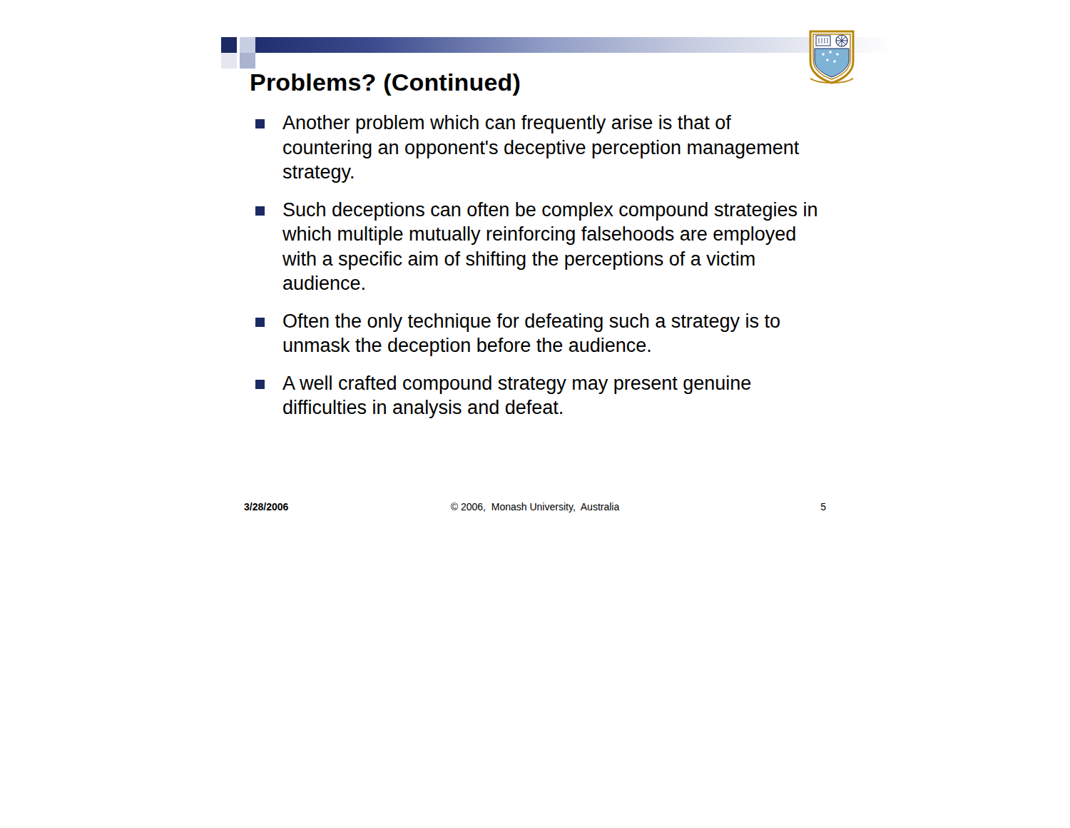Problems? (Continued)
Another problem which can frequently arise is that of countering an opponent's deceptive perception management strategy.
Such deceptions can often be complex compound strategies in which multiple mutually reinforcing falsehoods are employed with a specific aim of shifting the perceptions of a victim audience.
Often the only technique for defeating such a strategy is to unmask the deception before the audience.
A well crafted compound strategy may present genuine difficulties in analysis and defeat.
3/28/2006 © 2006, Monash University, Australia 5